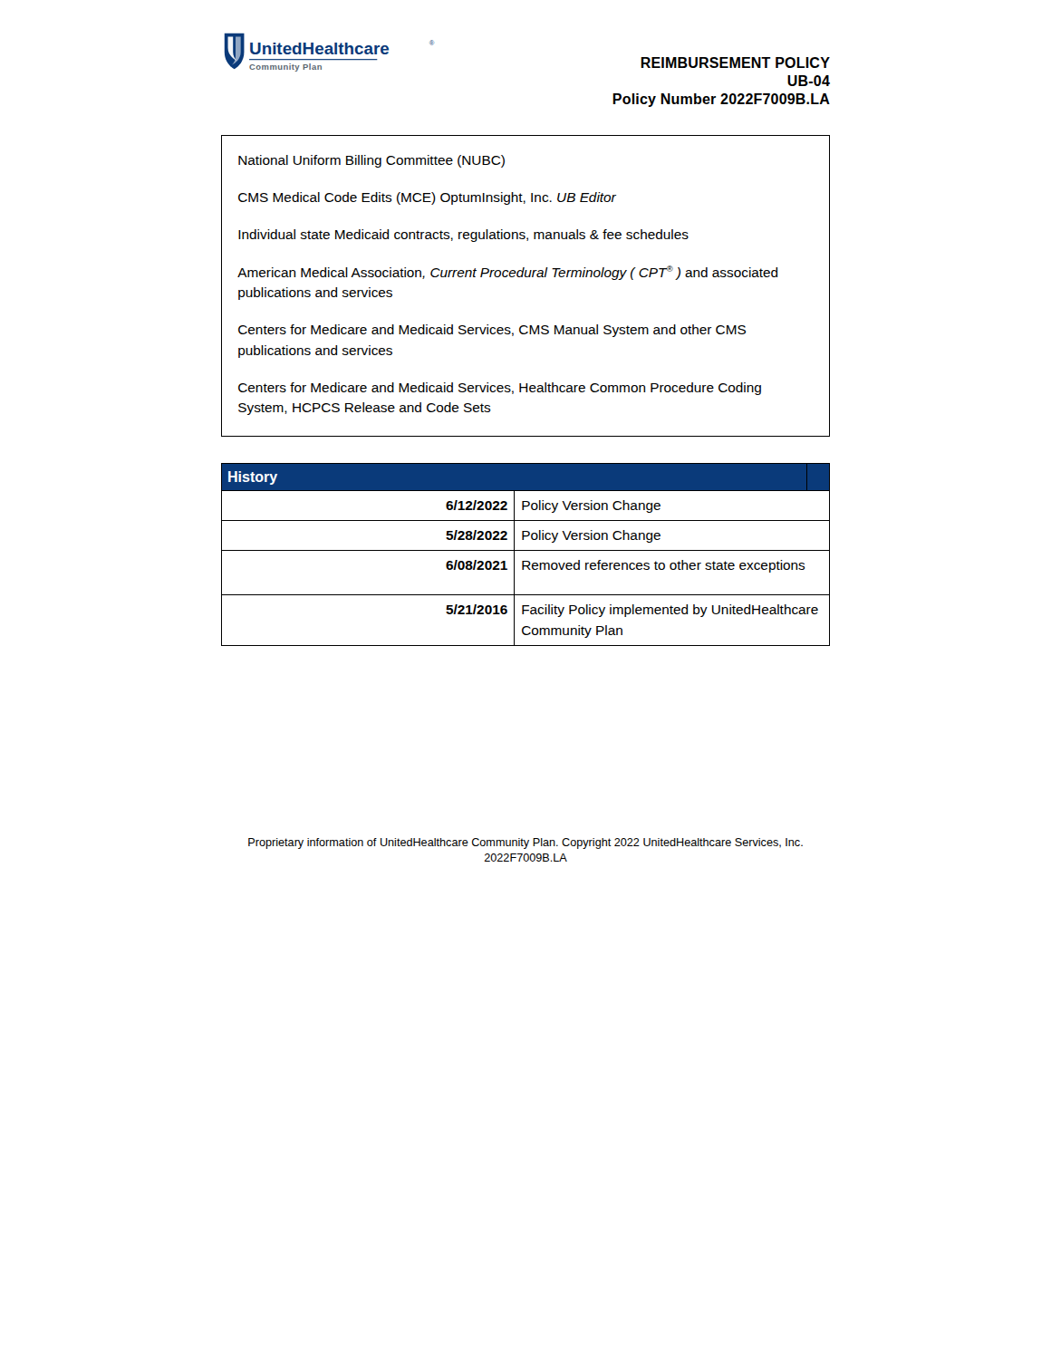UnitedHealthcare ® Community Plan
REIMBURSEMENT POLICY
UB-04
Policy Number 2022F7009B.LA
National Uniform Billing Committee (NUBC)
CMS Medical Code Edits (MCE) OptumInsight, Inc. UB Editor
Individual state Medicaid contracts, regulations, manuals & fee schedules
American Medical Association, Current Procedural Terminology ( CPT® ) and associated publications and services
Centers for Medicare and Medicaid Services, CMS Manual System and other CMS publications and services
Centers for Medicare and Medicaid Services, Healthcare Common Procedure Coding System, HCPCS Release and Code Sets
| History | |
| --- | --- |
| 6/12/2022 | Policy Version Change |
| 5/28/2022 | Policy Version Change |
| 6/08/2021 | Removed references to other state exceptions |
| 5/21/2016 | Facility Policy implemented by UnitedHealthcare Community Plan |
Proprietary information of UnitedHealthcare Community Plan. Copyright 2022 UnitedHealthcare Services, Inc. 2022F7009B.LA